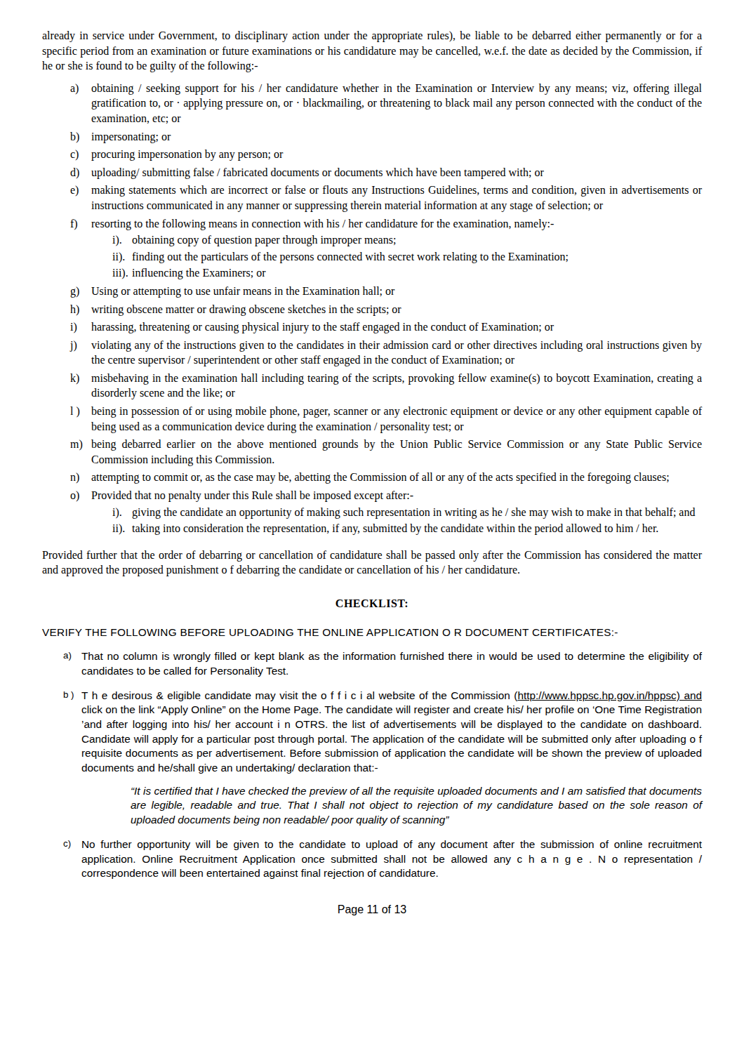already in service under Government, to disciplinary action under the appropriate rules), be liable to be debarred either permanently or for a specific period from an examination or future examinations or his candidature may be cancelled, w.e.f. the date as decided by the Commission, if he or she is found to be guilty of the following:-
a) obtaining / seeking support for his / her candidature whether in the Examination or Interview by any means; viz, offering illegal gratification to, or · applying pressure on, or · blackmailing, or threatening to black mail any person connected with the conduct of the examination, etc; or
b) impersonating; or
c) procuring impersonation by any person; or
d) uploading/ submitting false / fabricated documents or documents which have been tampered with; or
e) making statements which are incorrect or false or flouts any Instructions Guidelines, terms and condition, given in advertisements or instructions communicated in any manner or suppressing therein material information at any stage of selection; or
f) resorting to the following means in connection with his / her candidature for the examination, namely:-
i). obtaining copy of question paper through improper means;
ii). finding out the particulars of the persons connected with secret work relating to the Examination;
iii). influencing the Examiners; or
g) Using or attempting to use unfair means in the Examination hall; or
h) writing obscene matter or drawing obscene sketches in the scripts; or
i) harassing, threatening or causing physical injury to the staff engaged in the conduct of Examination; or
j) violating any of the instructions given to the candidates in their admission card or other directives including oral instructions given by the centre supervisor / superintendent or other staff engaged in the conduct of Examination; or
k) misbehaving in the examination hall including tearing of the scripts, provoking fellow examine(s) to boycott Examination, creating a disorderly scene and the like; or
l ) being in possession of or using mobile phone, pager, scanner or any electronic equipment or device or any other equipment capable of being used as a communication device during the examination / personality test; or
m) being debarred earlier on the above mentioned grounds by the Union Public Service Commission or any State Public Service Commission including this Commission.
n) attempting to commit or, as the case may be, abetting the Commission of all or any of the acts specified in the foregoing clauses;
o) Provided that no penalty under this Rule shall be imposed except after:-
i). giving the candidate an opportunity of making such representation in writing as he / she may wish to make in that behalf; and
ii). taking into consideration the representation, if any, submitted by the candidate within the period allowed to him / her.
Provided further that the order of debarring or cancellation of candidature shall be passed only after the Commission has considered the matter and approved the proposed punishment o f debarring the candidate or cancellation of his / her candidature.
CHECKLIST:
VERIFY THE FOLLOWING BEFORE UPLOADING THE ONLINE APPLICATION O R DOCUMENT CERTIFICATES:-
a) That no column is wrongly filled or kept blank as the information furnished there in would be used to determine the eligibility of candidates to be called for Personality Test.
b ) T h e desirous & eligible candidate may visit the o f f i c i al website of the Commission (http://www.hppsc.hp.gov.in/hppsc) and click on the link “Apply Online” on the Home Page. The candidate will register and create his/ her profile on ‘One Time Registration ’and after logging into his/ her account i n OTRS. the list of advertisements will be displayed to the candidate on dashboard. Candidate will apply for a particular post through portal. The application of the candidate will be submitted only after uploading o f requisite documents as per advertisement. Before submission of application the candidate will be shown the preview of uploaded documents and he/shall give an undertaking/ declaration that:-
“It is certified that I have checked the preview of all the requisite uploaded documents and I am satisfied that documents are legible, readable and true. That I shall not object to rejection of my candidature based on the sole reason of uploaded documents being non readable/ poor quality of scanning”
c) No further opportunity will be given to the candidate to upload of any document after the submission of online recruitment application. Online Recruitment Application once submitted shall not be allowed any c h a n g e . N o representation / correspondence will been entertained against final rejection of candidature.
Page 11 of 13